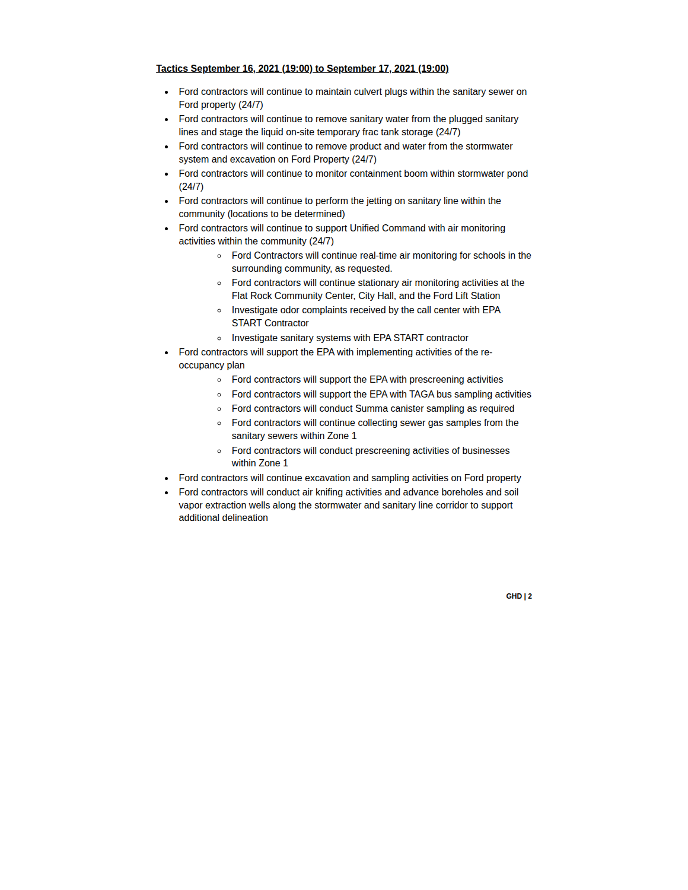Tactics September 16, 2021 (19:00) to September 17, 2021 (19:00)
Ford contractors will continue to maintain culvert plugs within the sanitary sewer on Ford property (24/7)
Ford contractors will continue to remove sanitary water from the plugged sanitary lines and stage the liquid on-site temporary frac tank storage (24/7)
Ford contractors will continue to remove product and water from the stormwater system and excavation on Ford Property (24/7)
Ford contractors will continue to monitor containment boom within stormwater pond (24/7)
Ford contractors will continue to perform the jetting on sanitary line within the community (locations to be determined)
Ford contractors will continue to support Unified Command with air monitoring activities within the community (24/7)
Ford Contractors will continue real-time air monitoring for schools in the surrounding community, as requested.
Ford contractors will continue stationary air monitoring activities at the Flat Rock Community Center, City Hall, and the Ford Lift Station
Investigate odor complaints received by the call center with EPA START Contractor
Investigate sanitary systems with EPA START contractor
Ford contractors will support the EPA with implementing activities of the re-occupancy plan
Ford contractors will support the EPA with prescreening activities
Ford contractors will support the EPA with TAGA bus sampling activities
Ford contractors will conduct Summa canister sampling as required
Ford contractors will continue collecting sewer gas samples from the sanitary sewers within Zone 1
Ford contractors will conduct prescreening activities of businesses within Zone 1
Ford contractors will continue excavation and sampling activities on Ford property
Ford contractors will conduct air knifing activities and advance boreholes and soil vapor extraction wells along the stormwater and sanitary line corridor to support additional delineation
GHD | 2